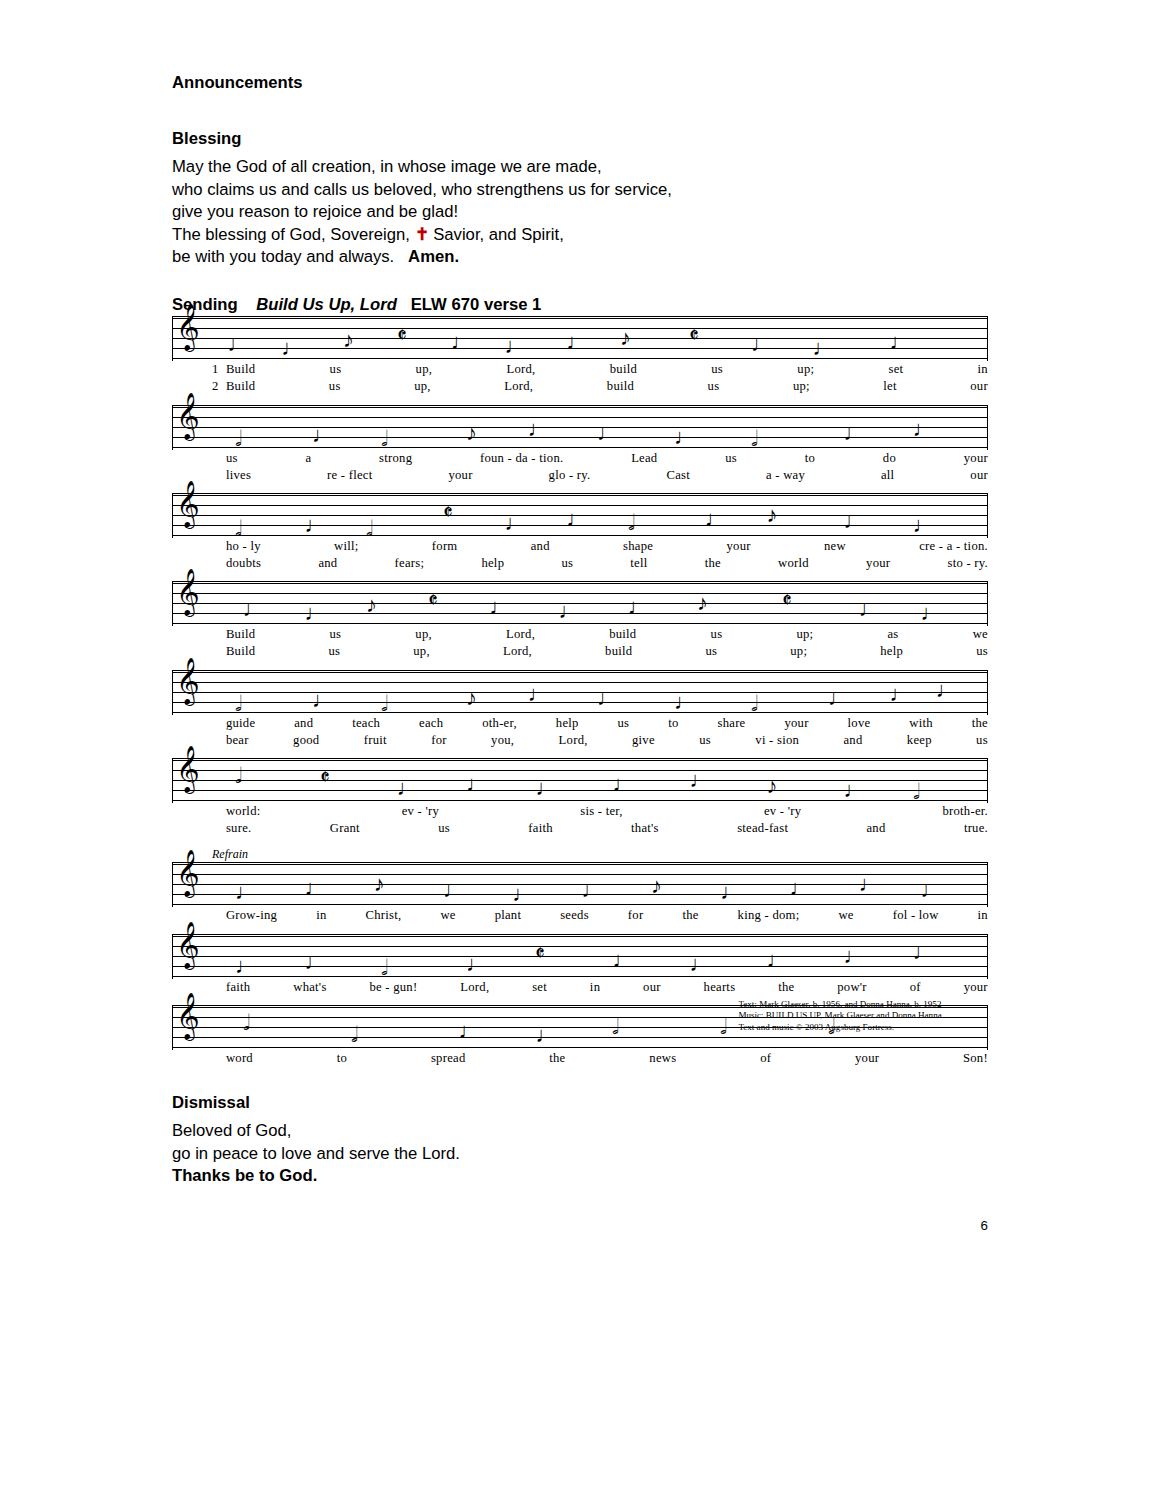Announcements
Blessing
May the God of all creation, in whose image we are made,
who claims us and calls us beloved, who strengthens us for service,
give you reason to rejoice and be glad!
The blessing of God, Sovereign, ✝ Savior, and Spirit,
be with you today and always. Amen.
Sending Build Us Up, Lord ELW 670 verse 1
𝄞
♩ ♩ ♪ 𝄵 ♩ ♩ ♩ ♪ 𝄵 ♩ ♩ ♩
1 Build us up, Lord, build us up; set in
2 Build us up, Lord, build us up; let our
𝄞
𝅗𝅥 ♩ 𝅗𝅥 ♪ ♩ ♩ ♩ 𝅗𝅥 ♩ ♩
us astrong foun - da - tion. Lead us to do your
lives re - flect your glo - ry. Cast a - way all our
𝄞
𝅗𝅥 ♩ 𝅗𝅥 𝄵 ♩ ♩ 𝅗𝅥 ♩ ♪ ♩ ♩
ho - ly will; form and shape your new cre - a - tion.
doubts and fears; help us tell the world your sto - ry.
𝄞
♩ ♩ ♪ 𝄵 ♩ ♩ ♩ ♪ 𝄵 ♩ ♩
Build us up, Lord, build us up; as we
Build us up, Lord, build us up; help us
𝄞
𝅗𝅥 ♩ 𝅗𝅥 ♪ ♩ ♩ ♩ 𝅗𝅥 ♩ ♩ ♩
guide and teach each oth-er, help us to share your love with the
bear good fruit for you, Lord, give us vi - sion and keep us
𝄞
𝅗𝅥 𝄵 ♩ ♩ ♩ ♩ ♩ ♪ ♩ 𝅗𝅥
world: ev - 'ry sis - ter, ev - 'ry broth-er.
sure. Grant us faith that's stead-fast and true.
Refrain
𝄞
♩ ♩ ♪ ♩ ♩ ♩ ♪ ♩ ♩ ♩ ♩
Grow-ing in Christ, we plant seeds for the king - dom; we fol - low in
𝄞
♩ ♩ 𝅗𝅥 ♩ 𝄵 ♩ ♩ ♩ ♩ ♩
faith what's be - gun!Lord, set in our hearts the pow'r of your
𝄞
𝅗𝅥 𝅗𝅥 ♩ ♩ 𝅗𝅥 𝅗𝅥 𝅗𝅥
word to spread the news of your Son!
Text: Mark Glaeser, b. 1956, and Donna Hanna, b. 1952
Music: BUILD US UP, Mark Glaeser and Donna Hanna
Text and music © 2003 Augsburg Fortress.
Dismissal
Beloved of God,
go in peace to love and serve the Lord.
Thanks be to God.
6